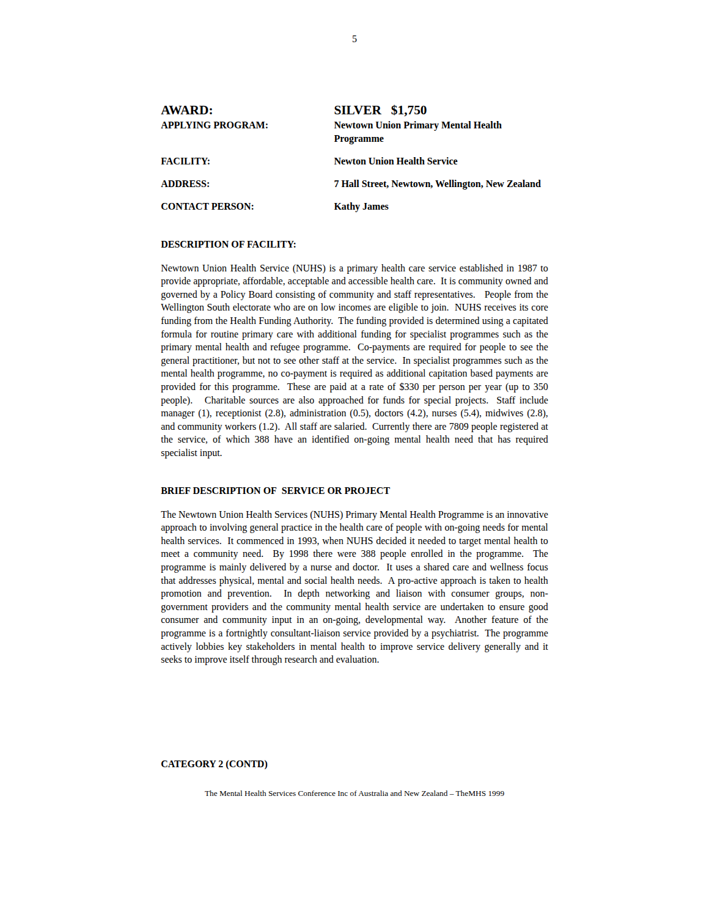5
| AWARD: | SILVER $1,750 |
| APPLYING PROGRAM: | Newtown Union Primary Mental Health Programme |
| FACILITY: | Newton Union Health Service |
| ADDRESS: | 7 Hall Street, Newtown, Wellington, New Zealand |
| CONTACT PERSON: | Kathy James |
DESCRIPTION OF FACILITY:
Newtown Union Health Service (NUHS) is a primary health care service established in 1987 to provide appropriate, affordable, acceptable and accessible health care. It is community owned and governed by a Policy Board consisting of community and staff representatives. People from the Wellington South electorate who are on low incomes are eligible to join. NUHS receives its core funding from the Health Funding Authority. The funding provided is determined using a capitated formula for routine primary care with additional funding for specialist programmes such as the primary mental health and refugee programme. Co-payments are required for people to see the general practitioner, but not to see other staff at the service. In specialist programmes such as the mental health programme, no co-payment is required as additional capitation based payments are provided for this programme. These are paid at a rate of $330 per person per year (up to 350 people). Charitable sources are also approached for funds for special projects. Staff include manager (1), receptionist (2.8), administration (0.5), doctors (4.2), nurses (5.4), midwives (2.8), and community workers (1.2). All staff are salaried. Currently there are 7809 people registered at the service, of which 388 have an identified on-going mental health need that has required specialist input.
BRIEF DESCRIPTION OF SERVICE OR PROJECT
The Newtown Union Health Services (NUHS) Primary Mental Health Programme is an innovative approach to involving general practice in the health care of people with on-going needs for mental health services. It commenced in 1993, when NUHS decided it needed to target mental health to meet a community need. By 1998 there were 388 people enrolled in the programme. The programme is mainly delivered by a nurse and doctor. It uses a shared care and wellness focus that addresses physical, mental and social health needs. A pro-active approach is taken to health promotion and prevention. In depth networking and liaison with consumer groups, non-government providers and the community mental health service are undertaken to ensure good consumer and community input in an on-going, developmental way. Another feature of the programme is a fortnightly consultant-liaison service provided by a psychiatrist. The programme actively lobbies key stakeholders in mental health to improve service delivery generally and it seeks to improve itself through research and evaluation.
CATEGORY 2 (CONTD)
The Mental Health Services Conference Inc of Australia and New Zealand – TheMHS 1999